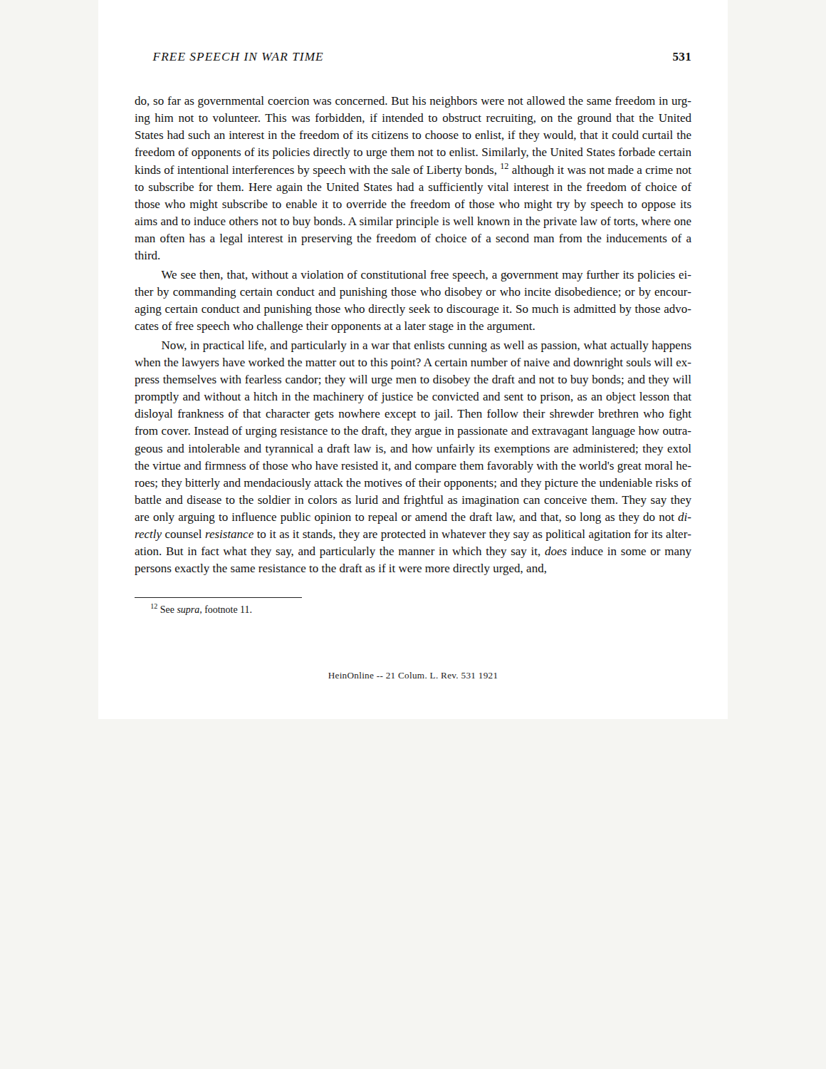FREE SPEECH IN WAR TIME 531
do, so far as governmental coercion was concerned. But his neighbors were not allowed the same freedom in urging him not to volunteer. This was forbidden, if intended to obstruct recruiting, on the ground that the United States had such an interest in the freedom of its citizens to choose to enlist, if they would, that it could curtail the freedom of opponents of its policies directly to urge them not to enlist. Similarly, the United States forbade certain kinds of intentional interferences by speech with the sale of Liberty bonds, 12 although it was not made a crime not to subscribe for them. Here again the United States had a sufficiently vital interest in the freedom of choice of those who might subscribe to enable it to override the freedom of those who might try by speech to oppose its aims and to induce others not to buy bonds. A similar principle is well known in the private law of torts, where one man often has a legal interest in preserving the freedom of choice of a second man from the inducements of a third.
We see then, that, without a violation of constitutional free speech, a government may further its policies either by commanding certain conduct and punishing those who disobey or who incite disobedience; or by encouraging certain conduct and punishing those who directly seek to discourage it. So much is admitted by those advocates of free speech who challenge their opponents at a later stage in the argument.
Now, in practical life, and particularly in a war that enlists cunning as well as passion, what actually happens when the lawyers have worked the matter out to this point? A certain number of naive and downright souls will express themselves with fearless candor; they will urge men to disobey the draft and not to buy bonds; and they will promptly and without a hitch in the machinery of justice be convicted and sent to prison, as an object lesson that disloyal frankness of that character gets nowhere except to jail. Then follow their shrewder brethren who fight from cover. Instead of urging resistance to the draft, they argue in passionate and extravagant language how outrageous and intolerable and tyrannical a draft law is, and how unfairly its exemptions are administered; they extol the virtue and firmness of those who have resisted it, and compare them favorably with the world's great moral heroes; they bitterly and mendaciously attack the motives of their opponents; and they picture the undeniable risks of battle and disease to the soldier in colors as lurid and frightful as imagination can conceive them. They say they are only arguing to influence public opinion to repeal or amend the draft law, and that, so long as they do not directly counsel resistance to it as it stands, they are protected in whatever they say as political agitation for its alteration. But in fact what they say, and particularly the manner in which they say it, does induce in some or many persons exactly the same resistance to the draft as if it were more directly urged, and,
12 See supra, footnote 11.
HeinOnline -- 21 Colum. L. Rev. 531 1921